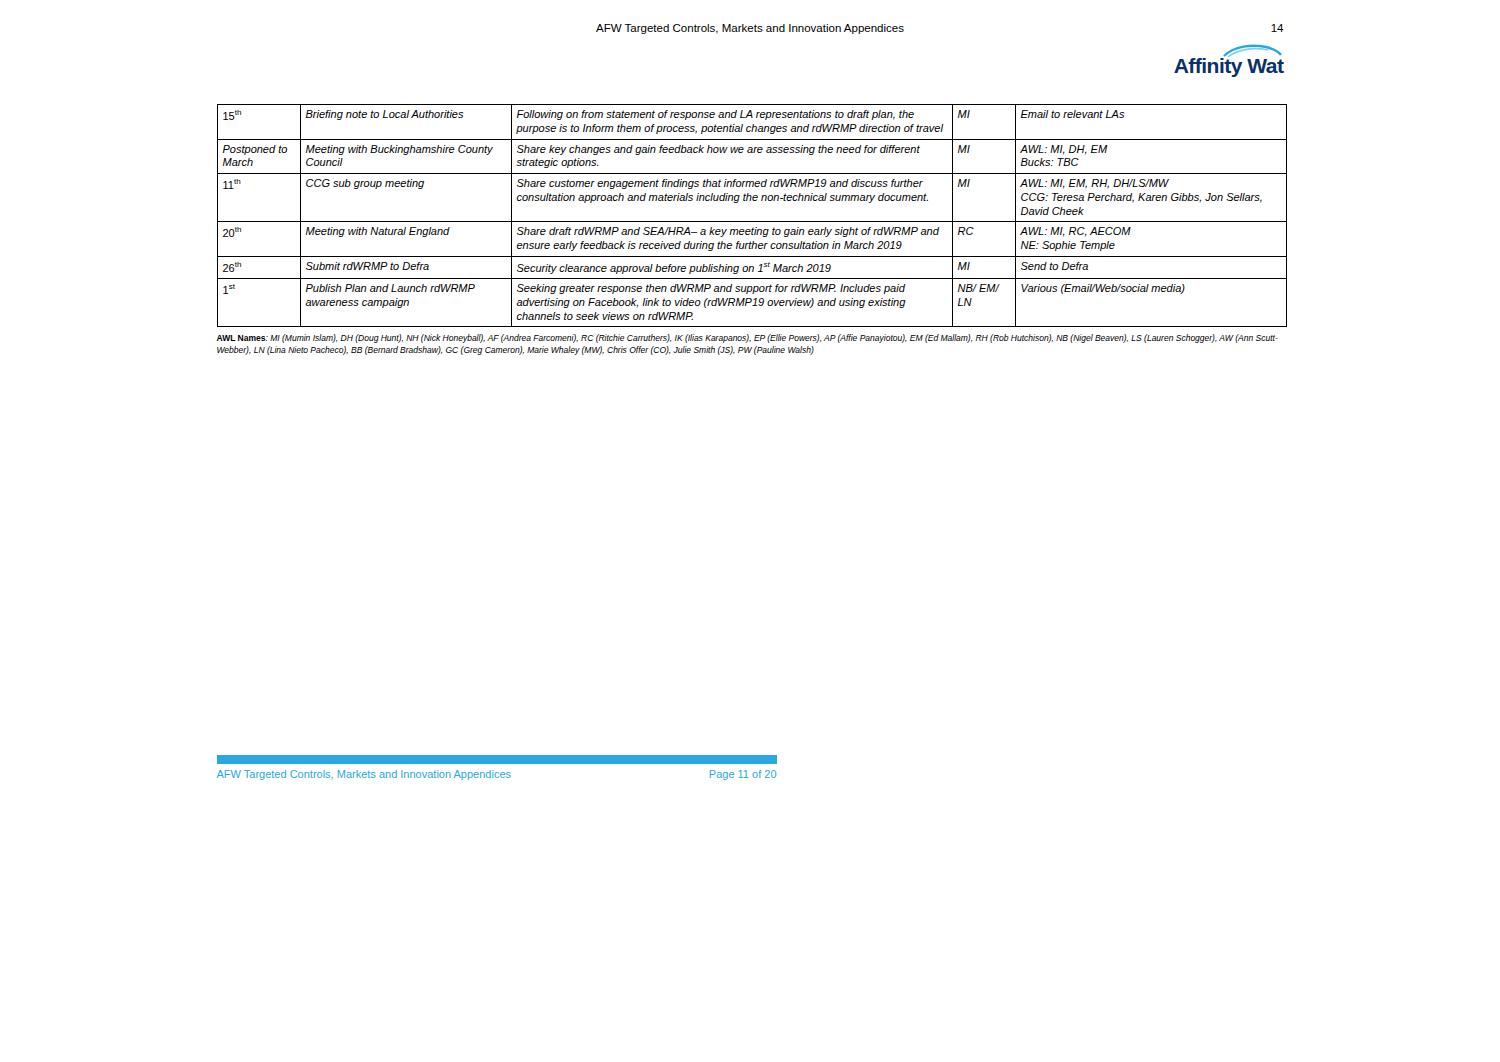AFW Targeted Controls, Markets and Innovation Appendices
14
Affinity Wat
| 15 th | Briefing note to Local Authorities | Following on from statement of response and LA representations to draft plan, the purpose is to Inform them of process, potential changes and rdWRMP direction of travel | MI | Email to relevant LAs |
| Postponed to March | Meeting with Buckinghamshire County Council | Share key changes and gain feedback how we are assessing the need for different strategic options. | MI | AWL: MI, DH, EM Bucks: TBC |
| 11 th | CCG sub group meeting | Share customer engagement findings that informed rdWRMP19 and discuss further consultation approach and materials including the non-technical summary document. | MI | AWL: MI, EM, RH, DH/LS/MW CCG: Teresa Perchard, Karen Gibbs, Jon Sellars, David Cheek |
| 20 th | Meeting with Natural England | Share draft rdWRMP and SEA/HRA– a key meeting to gain early sight of rdWRMP and ensure early feedback is received during the further consultation in March 2019 | RC | AWL: MI, RC, AECOM NE: Sophie Temple |
| 26 th | Submit rdWRMP to Defra | Security clearance approval before publishing on 1 st March 2019 | MI | Send to Defra |
| 1 st | Publish Plan and Launch rdWRMP awareness campaign | Seeking greater response then dWRMP and support for rdWRMP. Includes paid advertising on Facebook, link to video (rdWRMP19 overview) and using existing channels to seek views on rdWRMP. | NB/ EM/ LN | Various (Email/Web/social media) |
AWL Names: MI (Mumin Islam), DH (Doug Hunt), NH (Nick Honeyball), AF (Andrea Farcomeni), RC (Ritchie Carruthers), IK (Ilias Karapanos), EP (Ellie Powers), AP (Affie Panayiotou), EM (Ed Mallam), RH (Rob Hutchison), NB (Nigel Beaven), LS (Lauren Schogger), AW (Ann Scutt-Webber), LN (Lina Nieto Pacheco), BB (Bernard Bradshaw), GC (Greg Cameron), Marie Whaley (MW), Chris Offer (CO), Julie Smith (JS), PW (Pauline Walsh)
AFW Targeted Controls, Markets and Innovation Appendices
Page 11 of 20